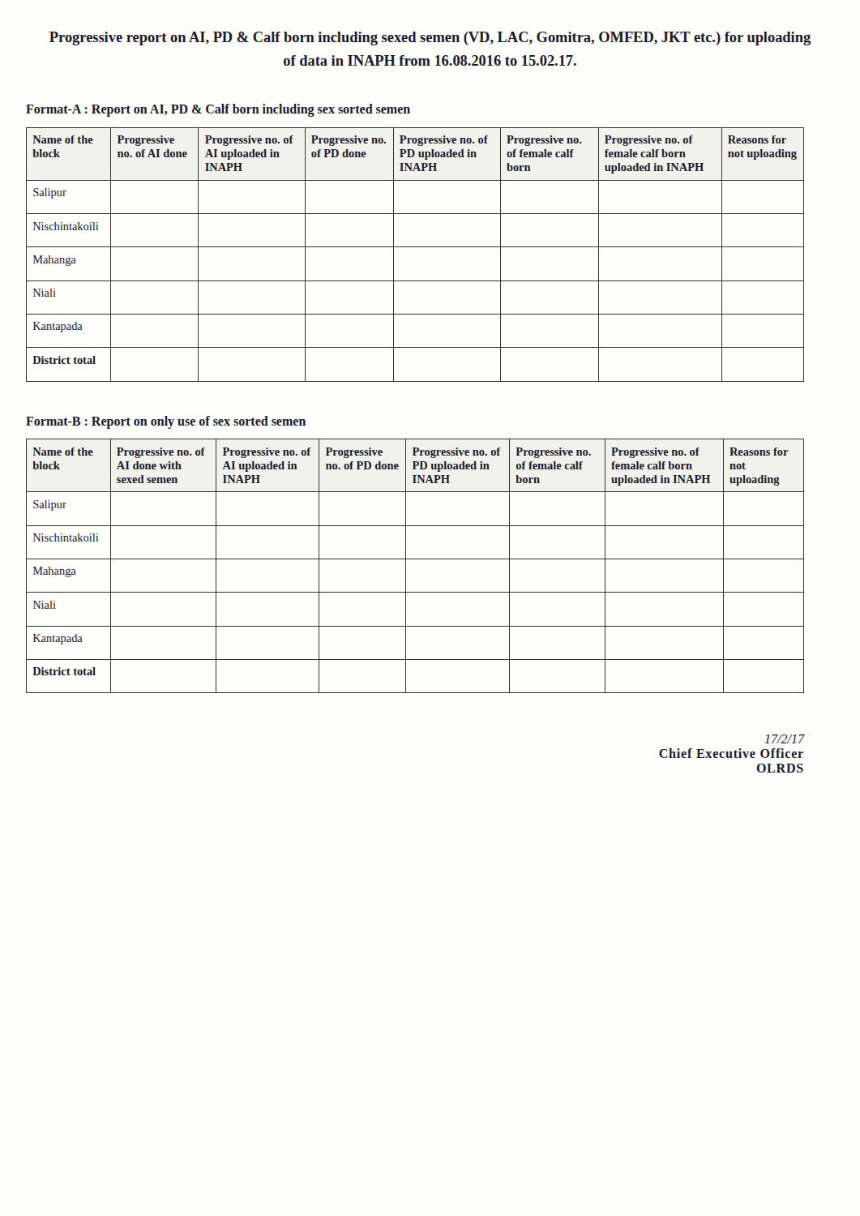Progressive report on AI, PD & Calf born including sexed semen (VD, LAC, Gomitra, OMFED, JKT etc.) for uploading of data in INAPH from 16.08.2016 to 15.02.17.
Format-A : Report on AI, PD & Calf born including sex sorted semen
| Name of the block | Progressive no. of AI done | Progressive no. of AI uploaded in INAPH | Progressive no. of PD done | Progressive no. of PD uploaded in INAPH | Progressive no. of female calf born | Progressive no. of female calf born uploaded in INAPH | Reasons for not uploading |
| --- | --- | --- | --- | --- | --- | --- | --- |
| Salipur | | | | | | | |
| Nischintakoili | | | | | | | |
| Mahanga | | | | | | | |
| Niali | | | | | | | |
| Kantapada | | | | | | | |
| District total | | | | | | | |
Format-B : Report on only use of sex sorted semen
| Name of the block | Progressive no. of AI done with sexed semen | Progressive no. of AI uploaded in INAPH | Progressive no. of PD done | Progressive no. of PD uploaded in INAPH | Progressive no. of female calf born | Progressive no. of female calf born uploaded in INAPH | Reasons for not uploading |
| --- | --- | --- | --- | --- | --- | --- | --- |
| Salipur | | | | | | | |
| Nischintakoili | | | | | | | |
| Mahanga | | | | | | | |
| Niali | | | | | | | |
| Kantapada | | | | | | | |
| District total | | | | | | | |
17/2/17 Chief Executive Officer OLRDS